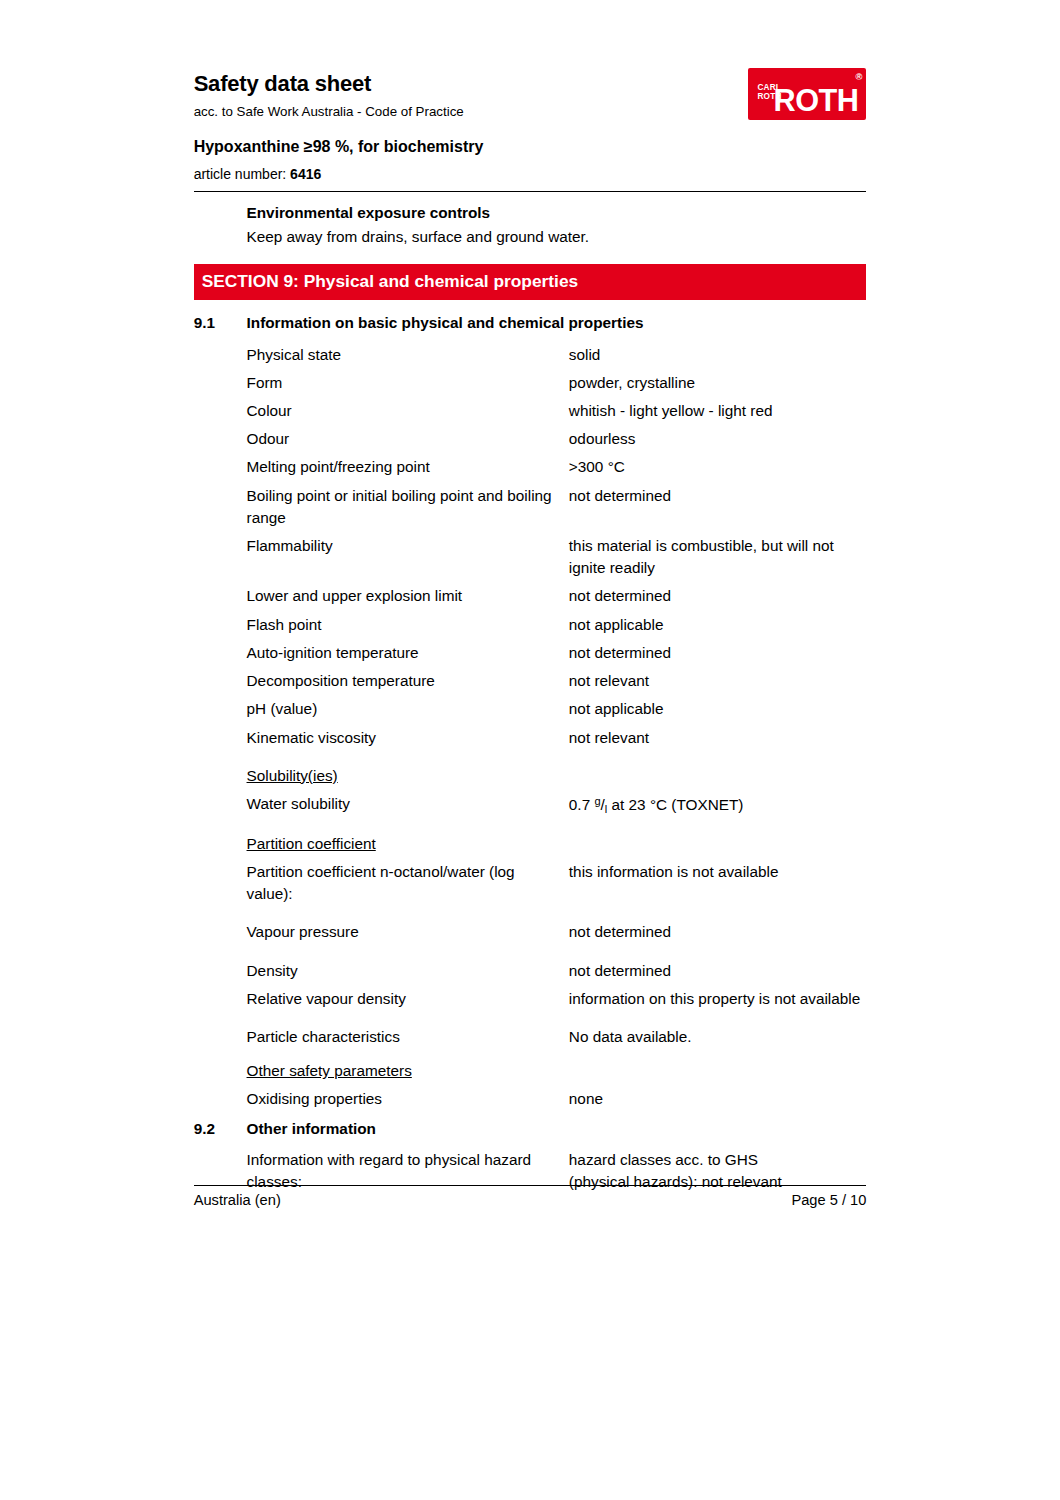Safety data sheet
acc. to Safe Work Australia - Code of Practice
Hypoxanthine ≥98 %, for biochemistry
® CARL
ROTH ROTH
article number: 6416
Environmental exposure controls
Keep away from drains, surface and ground water.
SECTION 9: Physical and chemical properties
9.1
Information on basic physical and chemical properties
| Physical state | solid |
| Form | powder, crystalline |
| Colour | whitish - light yellow - light red |
| Odour | odourless |
| Melting point/freezing point | >300 °C |
| Boiling point or initial boiling point and boiling range | not determined |
| Flammability | this material is combustible, but will not ignite readily |
| Lower and upper explosion limit | not determined |
| Flash point | not applicable |
| Auto-ignition temperature | not determined |
| Decomposition temperature | not relevant |
| pH (value) | not applicable |
| Kinematic viscosity | not relevant |
| Solubility(ies) | |
| Water solubility | 0.7 g / l at 23 °C (TOXNET) |
| Partition coefficient | |
| Partition coefficient n-octanol/water (log value): | this information is not available |
| Vapour pressure | not determined |
| Density | not determined |
| Relative vapour density | information on this property is not available |
| Particle characteristics | No data available. |
| Other safety parameters | |
| Oxidising properties | none |
9.2
Other information
| Information with regard to physical hazard classes: | hazard classes acc. to GHS (physical hazards): not relevant |
Australia (en) Page 5 / 10